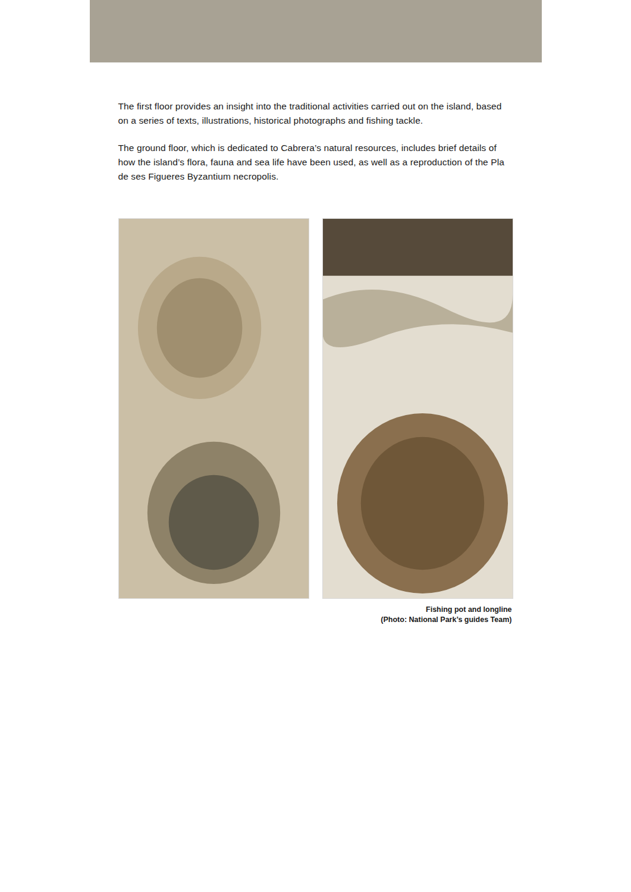The first floor provides an insight into the traditional activities carried out on the island, based on a series of texts, illustrations, historical photographs and fishing tackle.
The ground floor, which is dedicated to Cabrera’s natural resources, includes brief details of how the island’s flora, fauna and sea life have been used, as well as a reproduction of the Pla de ses Figueres Byzantium necropolis.
Fishing pot and longline
(Photo: National Park’s guides Team)